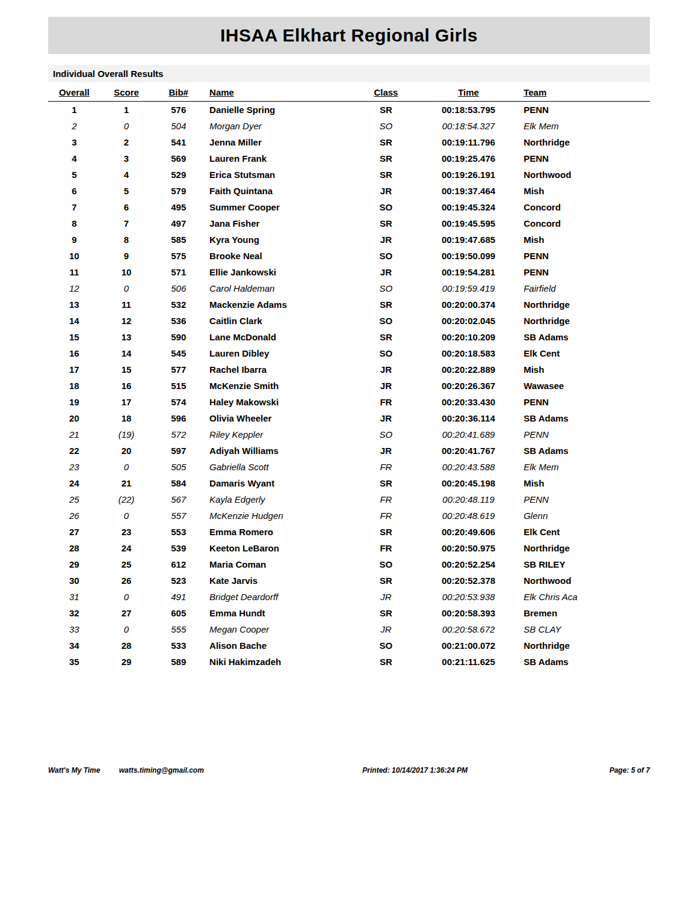IHSAA Elkhart Regional Girls
Individual Overall Results
| Overall | Score | Bib# | Name | Class | Time | Team |
| --- | --- | --- | --- | --- | --- | --- |
| 1 | 1 | 576 | Danielle Spring | SR | 00:18:53.795 | PENN |
| 2 | 0 | 504 | Morgan Dyer | SO | 00:18:54.327 | Elk Mem |
| 3 | 2 | 541 | Jenna Miller | SR | 00:19:11.796 | Northridge |
| 4 | 3 | 569 | Lauren Frank | SR | 00:19:25.476 | PENN |
| 5 | 4 | 529 | Erica Stutsman | SR | 00:19:26.191 | Northwood |
| 6 | 5 | 579 | Faith Quintana | JR | 00:19:37.464 | Mish |
| 7 | 6 | 495 | Summer Cooper | SO | 00:19:45.324 | Concord |
| 8 | 7 | 497 | Jana Fisher | SR | 00:19:45.595 | Concord |
| 9 | 8 | 585 | Kyra Young | JR | 00:19:47.685 | Mish |
| 10 | 9 | 575 | Brooke Neal | SO | 00:19:50.099 | PENN |
| 11 | 10 | 571 | Ellie Jankowski | JR | 00:19:54.281 | PENN |
| 12 | 0 | 506 | Carol Haldeman | SO | 00:19:59.419 | Fairfield |
| 13 | 11 | 532 | Mackenzie Adams | SR | 00:20:00.374 | Northridge |
| 14 | 12 | 536 | Caitlin Clark | SO | 00:20:02.045 | Northridge |
| 15 | 13 | 590 | Lane McDonald | SR | 00:20:10.209 | SB Adams |
| 16 | 14 | 545 | Lauren Dibley | SO | 00:20:18.583 | Elk Cent |
| 17 | 15 | 577 | Rachel Ibarra | JR | 00:20:22.889 | Mish |
| 18 | 16 | 515 | McKenzie Smith | JR | 00:20:26.367 | Wawasee |
| 19 | 17 | 574 | Haley Makowski | FR | 00:20:33.430 | PENN |
| 20 | 18 | 596 | Olivia Wheeler | JR | 00:20:36.114 | SB Adams |
| 21 | (19) | 572 | Riley Keppler | SO | 00:20:41.689 | PENN |
| 22 | 20 | 597 | Adiyah Williams | JR | 00:20:41.767 | SB Adams |
| 23 | 0 | 505 | Gabriella Scott | FR | 00:20:43.588 | Elk Mem |
| 24 | 21 | 584 | Damaris Wyant | SR | 00:20:45.198 | Mish |
| 25 | (22) | 567 | Kayla Edgerly | FR | 00:20:48.119 | PENN |
| 26 | 0 | 557 | McKenzie Hudgen | FR | 00:20:48.619 | Glenn |
| 27 | 23 | 553 | Emma Romero | SR | 00:20:49.606 | Elk Cent |
| 28 | 24 | 539 | Keeton LeBaron | FR | 00:20:50.975 | Northridge |
| 29 | 25 | 612 | Maria Coman | SO | 00:20:52.254 | SB RILEY |
| 30 | 26 | 523 | Kate Jarvis | SR | 00:20:52.378 | Northwood |
| 31 | 0 | 491 | Bridget Deardorff | JR | 00:20:53.938 | Elk Chris Aca |
| 32 | 27 | 605 | Emma Hundt | SR | 00:20:58.393 | Bremen |
| 33 | 0 | 555 | Megan Cooper | JR | 00:20:58.672 | SB CLAY |
| 34 | 28 | 533 | Alison Bache | SO | 00:21:00.072 | Northridge |
| 35 | 29 | 589 | Niki Hakimzadeh | SR | 00:21:11.625 | SB Adams |
Watt's My Time watts.timing@gmail.com
Printed: 10/14/2017 1:36:24 PM
Page: 5 of 7